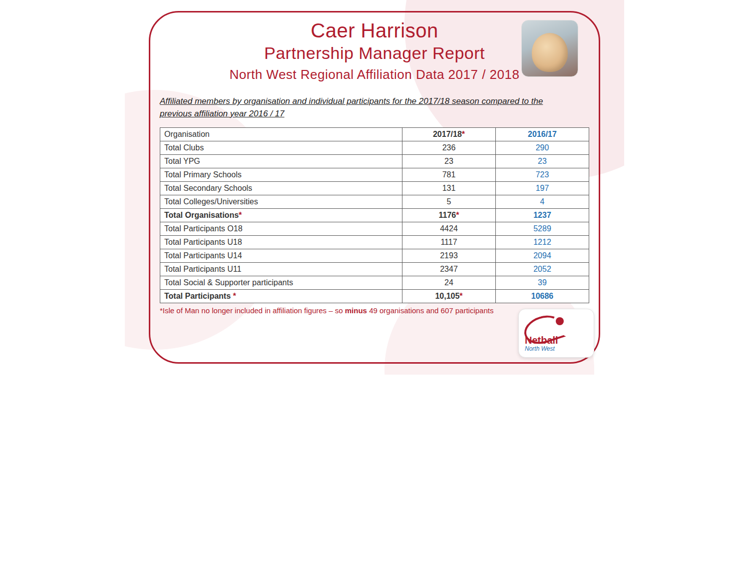Caer Harrison
Partnership Manager Report
North West Regional Affiliation Data 2017 / 2018
Affiliated members by organisation and individual participants for the 2017/18 season compared to the previous affiliation year 2016 / 17
| Organisation | 2017/18 * | 2016/17 |
| --- | --- | --- |
| Total Clubs | 236 | 290 |
| Total YPG | 23 | 23 |
| Total Primary Schools | 781 | 723 |
| Total Secondary Schools | 131 | 197 |
| Total Colleges/Universities | 5 | 4 |
| Total Organisations * | 1176 * | 1237 |
| Total Participants O18 | 4424 | 5289 |
| Total Participants U18 | 1117 | 1212 |
| Total Participants U14 | 2193 | 2094 |
| Total Participants U11 | 2347 | 2052 |
| Total Social & Supporter participants | 24 | 39 |
| Total Participants * | 10,105 * | 10686 |
*Isle of Man no longer included in affiliation figures – so minus 49 organisations and 607 participants
Netball North West